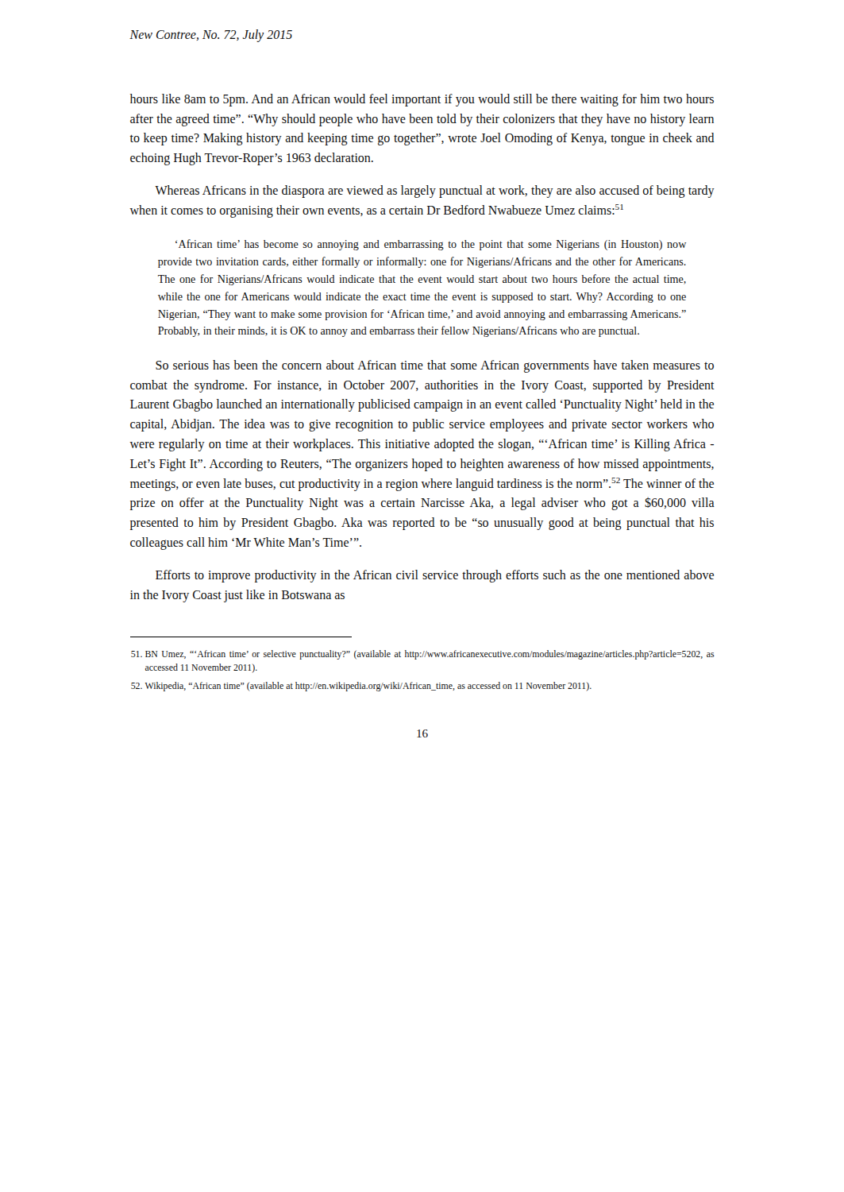New Contree, No. 72, July 2015
hours like 8am to 5pm. And an African would feel important if you would still be there waiting for him two hours after the agreed time”. “Why should people who have been told by their colonizers that they have no history learn to keep time? Making history and keeping time go together”, wrote Joel Omoding of Kenya, tongue in cheek and echoing Hugh Trevor-Roper’s 1963 declaration.
Whereas Africans in the diaspora are viewed as largely punctual at work, they are also accused of being tardy when it comes to organising their own events, as a certain Dr Bedford Nwabueze Umez claims:51
‘African time’ has become so annoying and embarrassing to the point that some Nigerians (in Houston) now provide two invitation cards, either formally or informally: one for Nigerians/Africans and the other for Americans. The one for Nigerians/Africans would indicate that the event would start about two hours before the actual time, while the one for Americans would indicate the exact time the event is supposed to start. Why? According to one Nigerian, “They want to make some provision for ‘African time,’ and avoid annoying and embarrassing Americans.” Probably, in their minds, it is OK to annoy and embarrass their fellow Nigerians/Africans who are punctual.
So serious has been the concern about African time that some African governments have taken measures to combat the syndrome. For instance, in October 2007, authorities in the Ivory Coast, supported by President Laurent Gbagbo launched an internationally publicised campaign in an event called ‘Punctuality Night’ held in the capital, Abidjan. The idea was to give recognition to public service employees and private sector workers who were regularly on time at their workplaces. This initiative adopted the slogan, “‘African time’ is Killing Africa -Let’s Fight It”. According to Reuters, “The organizers hoped to heighten awareness of how missed appointments, meetings, or even late buses, cut productivity in a region where languid tardiness is the norm”.52 The winner of the prize on offer at the Punctuality Night was a certain Narcisse Aka, a legal adviser who got a $60,000 villa presented to him by President Gbagbo. Aka was reported to be “so unusually good at being punctual that his colleagues call him ‘Mr White Man’s Time’”.
Efforts to improve productivity in the African civil service through efforts such as the one mentioned above in the Ivory Coast just like in Botswana as
BN Umez, “‘African time’ or selective punctuality?” (available at http://www.africanexecutive.com/modules/magazine/articles.php?article=5202, as accessed 11 November 2011).
Wikipedia, “African time” (available at http://en.wikipedia.org/wiki/African_time, as accessed on 11 November 2011).
16